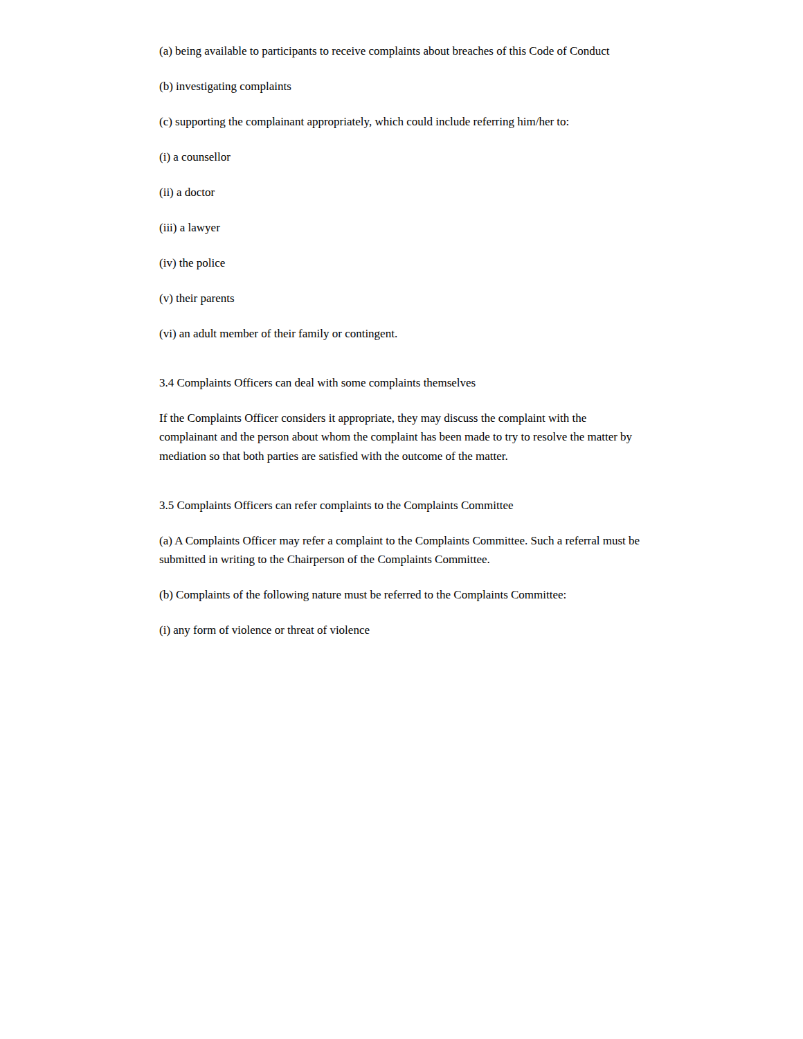(a) being available to participants to receive complaints about breaches of this Code of Conduct
(b) investigating complaints
(c) supporting the complainant appropriately, which could include referring him/her to:
(i) a counsellor
(ii) a doctor
(iii) a lawyer
(iv) the police
(v) their parents
(vi) an adult member of their family or contingent.
3.4 Complaints Officers can deal with some complaints themselves
If the Complaints Officer considers it appropriate, they may discuss the complaint with the complainant and the person about whom the complaint has been made to try to resolve the matter by mediation so that both parties are satisfied with the outcome of the matter.
3.5 Complaints Officers can refer complaints to the Complaints Committee
(a) A Complaints Officer may refer a complaint to the Complaints Committee. Such a referral must be submitted in writing to the Chairperson of the Complaints Committee.
(b) Complaints of the following nature must be referred to the Complaints Committee:
(i) any form of violence or threat of violence